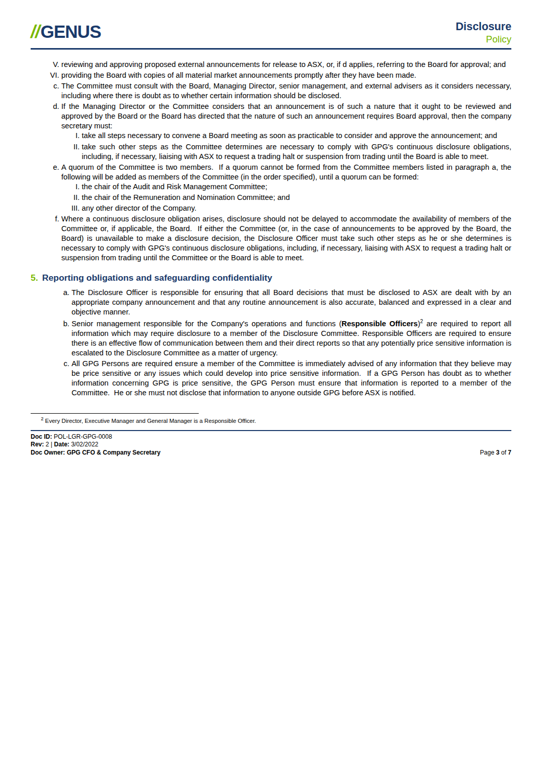//GENUS
Disclosure
Policy
reviewing and approving proposed external announcements for release to ASX, or, if d applies, referring to the Board for approval; and
providing the Board with copies of all material market announcements promptly after they have been made.
The Committee must consult with the Board, Managing Director, senior management, and external advisers as it considers necessary, including where there is doubt as to whether certain information should be disclosed.
If the Managing Director or the Committee considers that an announcement is of such a nature that it ought to be reviewed and approved by the Board or the Board has directed that the nature of such an announcement requires Board approval, then the company secretary must:
take all steps necessary to convene a Board meeting as soon as practicable to consider and approve the announcement; and
take such other steps as the Committee determines are necessary to comply with GPG's continuous disclosure obligations, including, if necessary, liaising with ASX to request a trading halt or suspension from trading until the Board is able to meet.
A quorum of the Committee is two members. If a quorum cannot be formed from the Committee members listed in paragraph a, the following will be added as members of the Committee (in the order specified), until a quorum can be formed:
the chair of the Audit and Risk Management Committee;
the chair of the Remuneration and Nomination Committee; and
any other director of the Company.
Where a continuous disclosure obligation arises, disclosure should not be delayed to accommodate the availability of members of the Committee or, if applicable, the Board. If either the Committee (or, in the case of announcements to be approved by the Board, the Board) is unavailable to make a disclosure decision, the Disclosure Officer must take such other steps as he or she determines is necessary to comply with GPG's continuous disclosure obligations, including, if necessary, liaising with ASX to request a trading halt or suspension from trading until the Committee or the Board is able to meet.
5. Reporting obligations and safeguarding confidentiality
The Disclosure Officer is responsible for ensuring that all Board decisions that must be disclosed to ASX are dealt with by an appropriate company announcement and that any routine announcement is also accurate, balanced and expressed in a clear and objective manner.
Senior management responsible for the Company's operations and functions (Responsible Officers)2 are required to report all information which may require disclosure to a member of the Disclosure Committee. Responsible Officers are required to ensure there is an effective flow of communication between them and their direct reports so that any potentially price sensitive information is escalated to the Disclosure Committee as a matter of urgency.
All GPG Persons are required ensure a member of the Committee is immediately advised of any information that they believe may be price sensitive or any issues which could develop into price sensitive information. If a GPG Person has doubt as to whether information concerning GPG is price sensitive, the GPG Person must ensure that information is reported to a member of the Committee. He or she must not disclose that information to anyone outside GPG before ASX is notified.
2 Every Director, Executive Manager and General Manager is a Responsible Officer.
Doc ID: POL-LGR-GPG-0008
Rev: 2 | Date: 3/02/2022
Doc Owner: GPG CFO & Company Secretary
Page 3 of 7